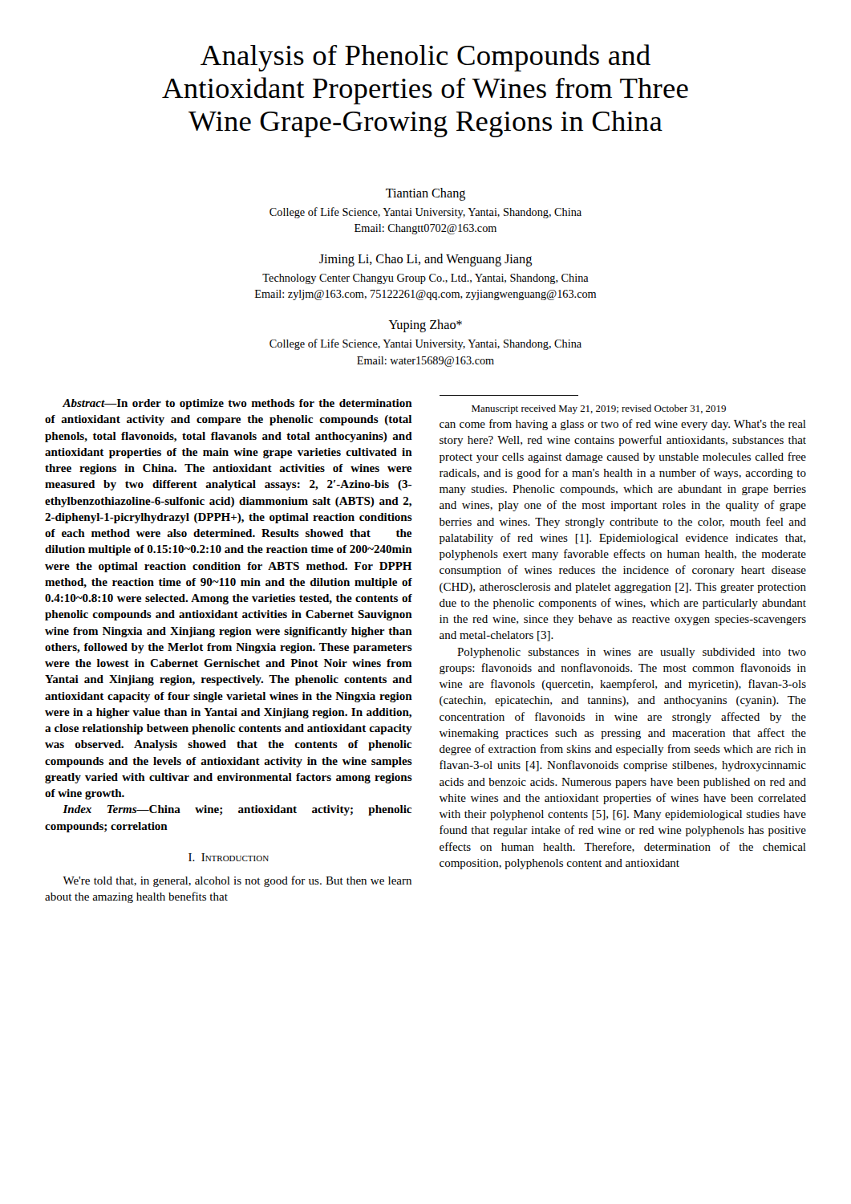Analysis of Phenolic Compounds and
Antioxidant Properties of Wines from Three
Wine Grape-Growing Regions in China
Tiantian Chang
College of Life Science, Yantai University, Yantai, Shandong, China
Email: Changtt0702@163.com
Jiming Li, Chao Li, and Wenguang Jiang
Technology Center Changyu Group Co., Ltd., Yantai, Shandong, China
Email: zyljm@163.com, 75122261@qq.com, zyjiangwenguang@163.com
Yuping Zhao*
College of Life Science, Yantai University, Yantai, Shandong, China
Email: water15689@163.com
Abstract—In order to optimize two methods for the determination of antioxidant activity and compare the phenolic compounds (total phenols, total flavonoids, total flavanols and total anthocyanins) and antioxidant properties of the main wine grape varieties cultivated in three regions in China. The antioxidant activities of wines were measured by two different analytical assays: 2, 2′-Azino-bis (3-ethylbenzothiazoline-6-sulfonic acid) diammonium salt (ABTS) and 2, 2-diphenyl-1-picrylhydrazyl (DPPH+), the optimal reaction conditions of each method were also determined. Results showed that the dilution multiple of 0.15:10~0.2:10 and the reaction time of 200~240min were the optimal reaction condition for ABTS method. For DPPH method, the reaction time of 90~110 min and the dilution multiple of 0.4:10~0.8:10 were selected. Among the varieties tested, the contents of phenolic compounds and antioxidant activities in Cabernet Sauvignon wine from Ningxia and Xinjiang region were significantly higher than others, followed by the Merlot from Ningxia region. These parameters were the lowest in Cabernet Gernischet and Pinot Noir wines from Yantai and Xinjiang region, respectively. The phenolic contents and antioxidant capacity of four single varietal wines in the Ningxia region were in a higher value than in Yantai and Xinjiang region. In addition, a close relationship between phenolic contents and antioxidant capacity was observed. Analysis showed that the contents of phenolic compounds and the levels of antioxidant activity in the wine samples greatly varied with cultivar and environmental factors among regions of wine growth.
Index Terms—China wine; antioxidant activity; phenolic compounds; correlation
I. Introduction
We're told that, in general, alcohol is not good for us. But then we learn about the amazing health benefits that
Manuscript received May 21, 2019; revised October 31, 2019
can come from having a glass or two of red wine every day. What's the real story here? Well, red wine contains powerful antioxidants, substances that protect your cells against damage caused by unstable molecules called free radicals, and is good for a man's health in a number of ways, according to many studies. Phenolic compounds, which are abundant in grape berries and wines, play one of the most important roles in the quality of grape berries and wines. They strongly contribute to the color, mouth feel and palatability of red wines [1]. Epidemiological evidence indicates that, polyphenols exert many favorable effects on human health, the moderate consumption of wines reduces the incidence of coronary heart disease (CHD), atherosclerosis and platelet aggregation [2]. This greater protection due to the phenolic components of wines, which are particularly abundant in the red wine, since they behave as reactive oxygen species-scavengers and metal-chelators [3].
Polyphenolic substances in wines are usually subdivided into two groups: flavonoids and nonflavonoids. The most common flavonoids in wine are flavonols (quercetin, kaempferol, and myricetin), flavan-3-ols (catechin, epicatechin, and tannins), and anthocyanins (cyanin). The concentration of flavonoids in wine are strongly affected by the winemaking practices such as pressing and maceration that affect the degree of extraction from skins and especially from seeds which are rich in flavan-3-ol units [4]. Nonflavonoids comprise stilbenes, hydroxycinnamic acids and benzoic acids. Numerous papers have been published on red and white wines and the antioxidant properties of wines have been correlated with their polyphenol contents [5], [6]. Many epidemiological studies have found that regular intake of red wine or red wine polyphenols has positive effects on human health. Therefore, determination of the chemical composition, polyphenols content and antioxidant